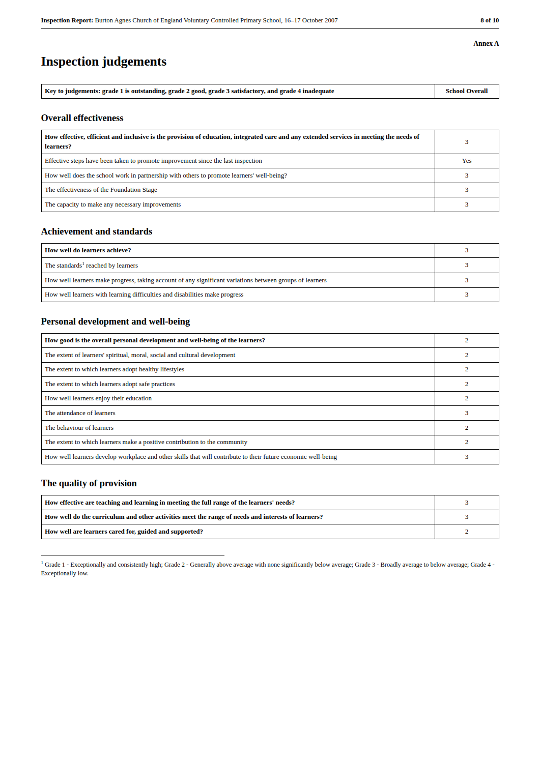Inspection Report: Burton Agnes Church of England Voluntary Controlled Primary School, 16–17 October 2007
8 of 10
Annex A
Inspection judgements
| Key to judgements: grade 1 is outstanding, grade 2 good, grade 3 satisfactory, and grade 4 inadequate | School Overall |
Overall effectiveness
| How effective, efficient and inclusive is the provision of education, integrated care and any extended services in meeting the needs of learners? | 3 |
| Effective steps have been taken to promote improvement since the last inspection | Yes |
| How well does the school work in partnership with others to promote learners' well-being? | 3 |
| The effectiveness of the Foundation Stage | 3 |
| The capacity to make any necessary improvements | 3 |
Achievement and standards
| How well do learners achieve? | 3 |
| The standards 1 reached by learners | 3 |
| How well learners make progress, taking account of any significant variations between groups of learners | 3 |
| How well learners with learning difficulties and disabilities make progress | 3 |
Personal development and well-being
| How good is the overall personal development and well-being of the learners? | 2 |
| The extent of learners' spiritual, moral, social and cultural development | 2 |
| The extent to which learners adopt healthy lifestyles | 2 |
| The extent to which learners adopt safe practices | 2 |
| How well learners enjoy their education | 2 |
| The attendance of learners | 3 |
| The behaviour of learners | 2 |
| The extent to which learners make a positive contribution to the community | 2 |
| How well learners develop workplace and other skills that will contribute to their future economic well-being | 3 |
The quality of provision
| How effective are teaching and learning in meeting the full range of the learners' needs? | 3 |
| How well do the curriculum and other activities meet the range of needs and interests of learners? | 3 |
| How well are learners cared for, guided and supported? | 2 |
1 Grade 1 - Exceptionally and consistently high; Grade 2 - Generally above average with none significantly below average; Grade 3 - Broadly average to below average; Grade 4 - Exceptionally low.